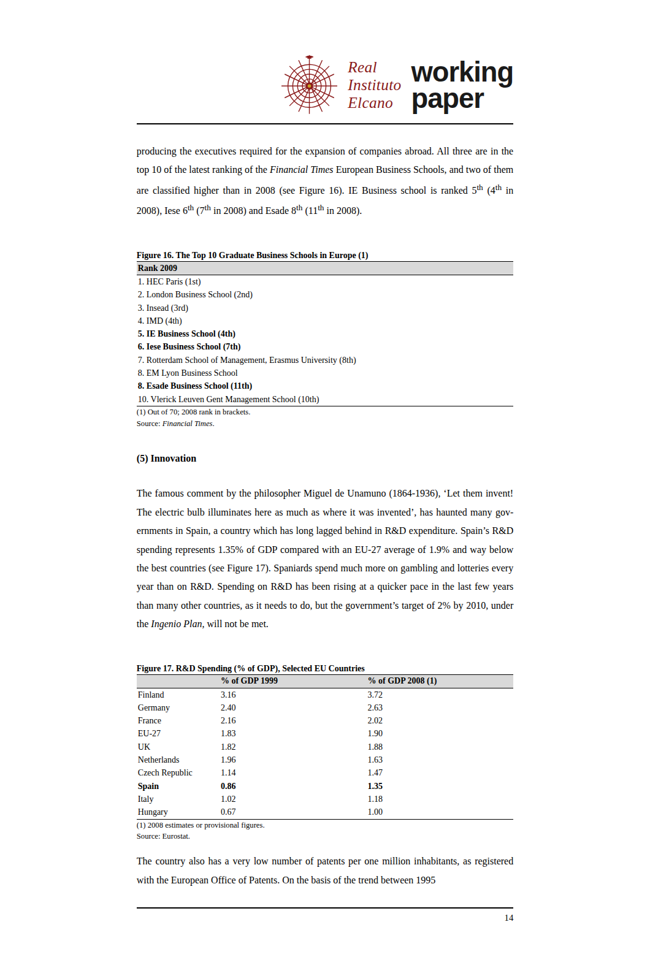Real Instituto Elcano
working paper
producing the executives required for the expansion of companies abroad. All three are in the top 10 of the latest ranking of the Financial Times European Business Schools, and two of them are classified higher than in 2008 (see Figure 16). IE Business school is ranked 5th (4th in 2008), Iese 6th (7th in 2008) and Esade 8th (11th in 2008).
Figure 16. The Top 10 Graduate Business Schools in Europe (1)
| Rank 2009 |
| --- |
| 1. HEC Paris (1st) |
| 2. London Business School (2nd) |
| 3. Insead (3rd) |
| 4. IMD (4th) |
| 5. IE Business School (4th) |
| 6. Iese Business School (7th) |
| 7. Rotterdam School of Management, Erasmus University (8th) |
| 8. EM Lyon Business School |
| 8. Esade Business School (11th) |
| 10. Vlerick Leuven Gent Management School (10th) |
(1) Out of 70; 2008 rank in brackets.
Source: Financial Times.
(5) Innovation
The famous comment by the philosopher Miguel de Unamuno (1864-1936), ‘Let them invent! The electric bulb illuminates here as much as where it was invented’, has haunted many governments in Spain, a country which has long lagged behind in R&D expenditure. Spain’s R&D spending represents 1.35% of GDP compared with an EU-27 average of 1.9% and way below the best countries (see Figure 17). Spaniards spend much more on gambling and lotteries every year than on R&D. Spending on R&D has been rising at a quicker pace in the last few years than many other countries, as it needs to do, but the government’s target of 2% by 2010, under the Ingenio Plan, will not be met.
Figure 17. R&D Spending (% of GDP), Selected EU Countries
| | % of GDP 1999 | % of GDP 2008 (1) |
| --- | --- | --- |
| Finland | 3.16 | 3.72 |
| Germany | 2.40 | 2.63 |
| France | 2.16 | 2.02 |
| EU-27 | 1.83 | 1.90 |
| UK | 1.82 | 1.88 |
| Netherlands | 1.96 | 1.63 |
| Czech Republic | 1.14 | 1.47 |
| Spain | 0.86 | 1.35 |
| Italy | 1.02 | 1.18 |
| Hungary | 0.67 | 1.00 |
(1) 2008 estimates or provisional figures.
Source: Eurostat.
The country also has a very low number of patents per one million inhabitants, as registered with the European Office of Patents. On the basis of the trend between 1995
14